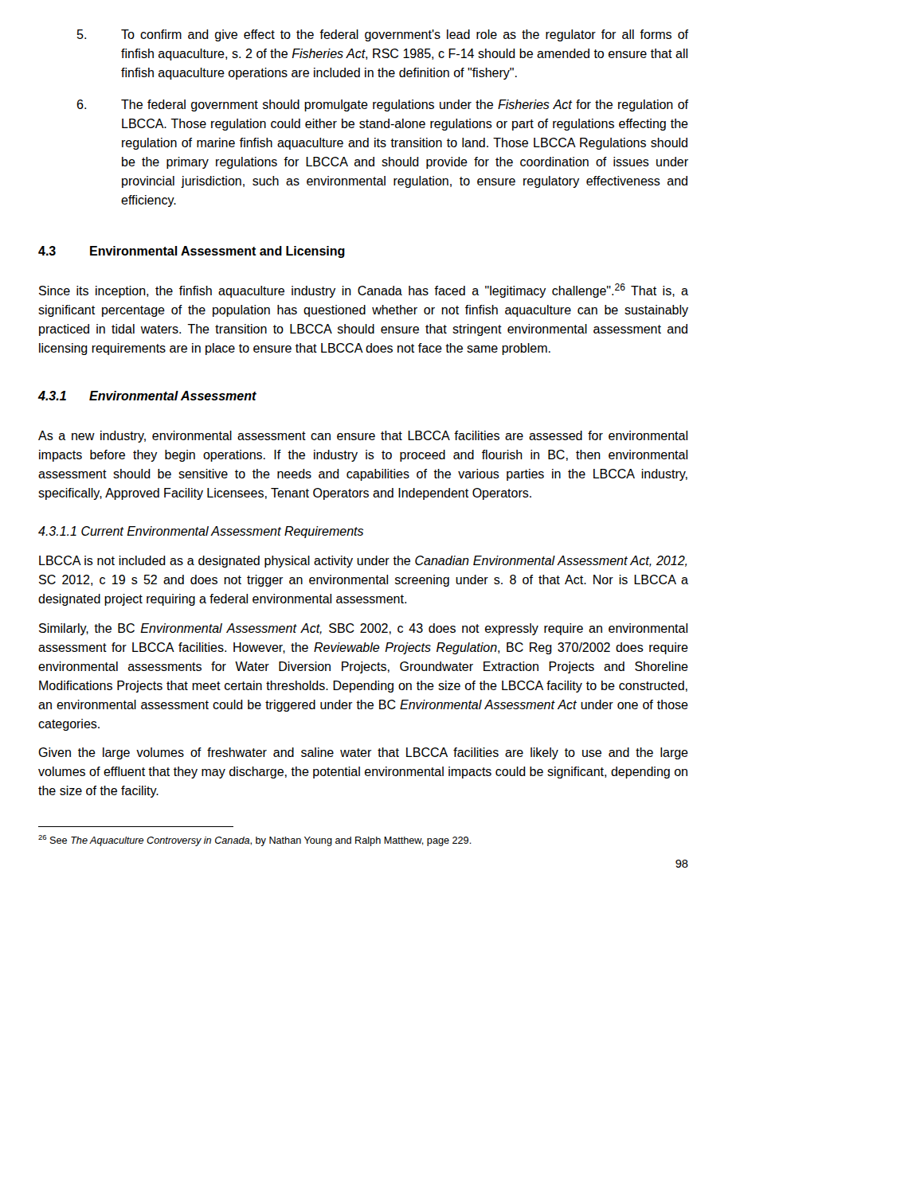5. To confirm and give effect to the federal government's lead role as the regulator for all forms of finfish aquaculture, s. 2 of the Fisheries Act, RSC 1985, c F-14 should be amended to ensure that all finfish aquaculture operations are included in the definition of "fishery".
6. The federal government should promulgate regulations under the Fisheries Act for the regulation of LBCCA. Those regulation could either be stand-alone regulations or part of regulations effecting the regulation of marine finfish aquaculture and its transition to land. Those LBCCA Regulations should be the primary regulations for LBCCA and should provide for the coordination of issues under provincial jurisdiction, such as environmental regulation, to ensure regulatory effectiveness and efficiency.
4.3
Environmental Assessment and Licensing
Since its inception, the finfish aquaculture industry in Canada has faced a "legitimacy challenge".26 That is, a significant percentage of the population has questioned whether or not finfish aquaculture can be sustainably practiced in tidal waters. The transition to LBCCA should ensure that stringent environmental assessment and licensing requirements are in place to ensure that LBCCA does not face the same problem.
4.3.1
Environmental Assessment
As a new industry, environmental assessment can ensure that LBCCA facilities are assessed for environmental impacts before they begin operations. If the industry is to proceed and flourish in BC, then environmental assessment should be sensitive to the needs and capabilities of the various parties in the LBCCA industry, specifically, Approved Facility Licensees, Tenant Operators and Independent Operators.
4.3.1.1 Current Environmental Assessment Requirements
LBCCA is not included as a designated physical activity under the Canadian Environmental Assessment Act, 2012, SC 2012, c 19 s 52 and does not trigger an environmental screening under s. 8 of that Act. Nor is LBCCA a designated project requiring a federal environmental assessment.
Similarly, the BC Environmental Assessment Act, SBC 2002, c 43 does not expressly require an environmental assessment for LBCCA facilities. However, the Reviewable Projects Regulation, BC Reg 370/2002 does require environmental assessments for Water Diversion Projects, Groundwater Extraction Projects and Shoreline Modifications Projects that meet certain thresholds. Depending on the size of the LBCCA facility to be constructed, an environmental assessment could be triggered under the BC Environmental Assessment Act under one of those categories.
Given the large volumes of freshwater and saline water that LBCCA facilities are likely to use and the large volumes of effluent that they may discharge, the potential environmental impacts could be significant, depending on the size of the facility.
26 See The Aquaculture Controversy in Canada, by Nathan Young and Ralph Matthew, page 229.
98